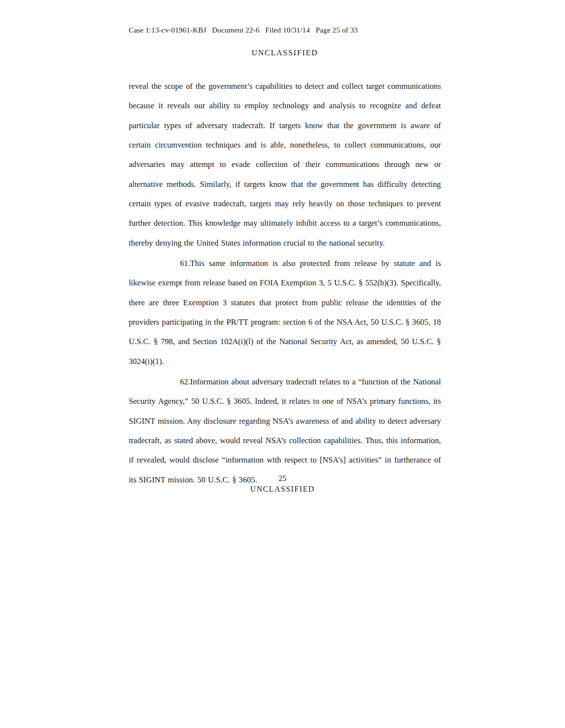Case 1:13-cv-01961-KBJ Document 22-6 Filed 10/31/14 Page 25 of 33
UNCLASSIFIED
reveal the scope of the government’s capabilities to detect and collect target communications because it reveals our ability to employ technology and analysis to recognize and defeat particular types of adversary tradecraft. If targets know that the government is aware of certain circumvention techniques and is able, nonetheless, to collect communications, our adversaries may attempt to evade collection of their communications through new or alternative methods. Similarly, if targets know that the government has difficulty detecting certain types of evasive tradecraft, targets may rely heavily on those techniques to prevent further detection. This knowledge may ultimately inhibit access to a target’s communications, thereby denying the United States information crucial to the national security.
61. This same information is also protected from release by statute and is likewise exempt from release based on FOIA Exemption 3, 5 U.S.C. § 552(b)(3). Specifically, there are three Exemption 3 statutes that protect from public release the identities of the providers participating in the PR/TT program: section 6 of the NSA Act, 50 U.S.C. § 3605, 18 U.S.C. § 798, and Section 102A(i)(l) of the National Security Act, as amended, 50 U.S.C. § 3024(i)(1).
62. Information about adversary tradecraft relates to a “function of the National Security Agency,” 50 U.S.C. § 3605. Indeed, it relates to one of NSA’s primary functions, its SIGINT mission. Any disclosure regarding NSA’s awareness of and ability to detect adversary tradecraft, as stated above, would reveal NSA’s collection capabilities. Thus, this information, if revealed, would disclose “information with respect to [NSA’s] activities” in furtherance of its SIGINT mission. 50 U.S.C. § 3605.
25
UNCLASSIFIED